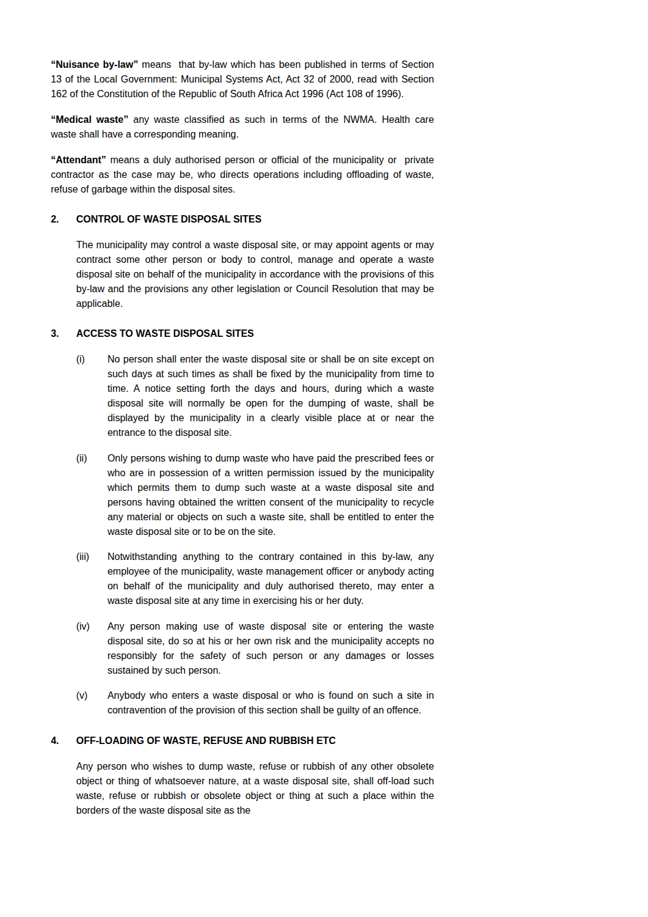“Nuisance by-law” means that by-law which has been published in terms of Section 13 of the Local Government: Municipal Systems Act, Act 32 of 2000, read with Section 162 of the Constitution of the Republic of South Africa Act 1996 (Act 108 of 1996).
“Medical waste” any waste classified as such in terms of the NWMA. Health care waste shall have a corresponding meaning.
“Attendant” means a duly authorised person or official of the municipality or private contractor as the case may be, who directs operations including offloading of waste, refuse of garbage within the disposal sites.
2. Control of waste disposal sites
The municipality may control a waste disposal site, or may appoint agents or may contract some other person or body to control, manage and operate a waste disposal site on behalf of the municipality in accordance with the provisions of this by-law and the provisions any other legislation or Council Resolution that may be applicable.
3. Access to waste disposal sites
(i) No person shall enter the waste disposal site or shall be on site except on such days at such times as shall be fixed by the municipality from time to time. A notice setting forth the days and hours, during which a waste disposal site will normally be open for the dumping of waste, shall be displayed by the municipality in a clearly visible place at or near the entrance to the disposal site.
(ii) Only persons wishing to dump waste who have paid the prescribed fees or who are in possession of a written permission issued by the municipality which permits them to dump such waste at a waste disposal site and persons having obtained the written consent of the municipality to recycle any material or objects on such a waste site, shall be entitled to enter the waste disposal site or to be on the site.
(iii) Notwithstanding anything to the contrary contained in this by-law, any employee of the municipality, waste management officer or anybody acting on behalf of the municipality and duly authorised thereto, may enter a waste disposal site at any time in exercising his or her duty.
(iv) Any person making use of waste disposal site or entering the waste disposal site, do so at his or her own risk and the municipality accepts no responsibly for the safety of such person or any damages or losses sustained by such person.
(v) Anybody who enters a waste disposal or who is found on such a site in contravention of the provision of this section shall be guilty of an offence.
4. Off-loading of waste, refuse and rubbish etc
Any person who wishes to dump waste, refuse or rubbish of any other obsolete object or thing of whatsoever nature, at a waste disposal site, shall off-load such waste, refuse or rubbish or obsolete object or thing at such a place within the borders of the waste disposal site as the